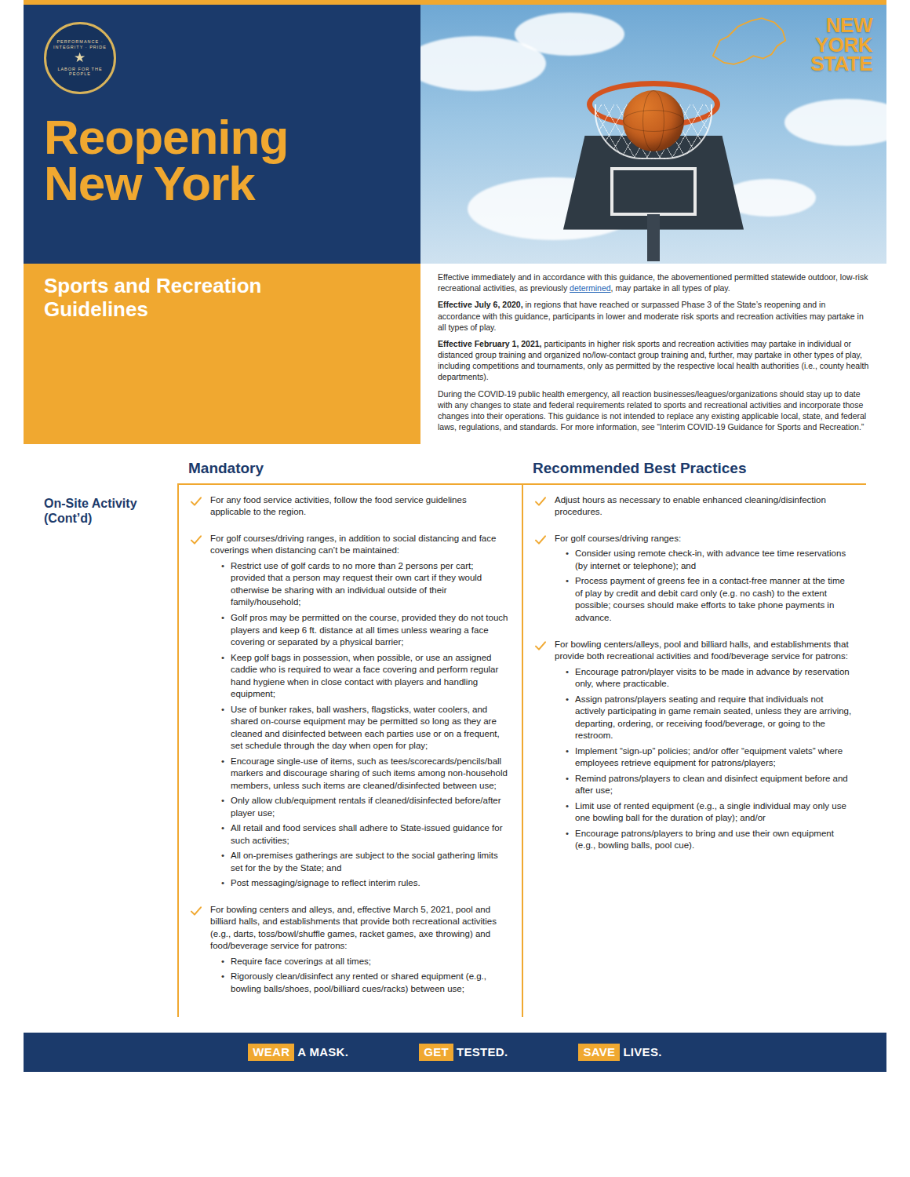PERFORMANCE · INTEGRITY · PRIDE
★
LABOR FOR THE PEOPLE
Reopening
New York
NEW
YORK
STATE
Sports and Recreation
Guidelines
Effective immediately and in accordance with this guidance, the abovementioned permitted statewide outdoor, low-risk recreational activities, as previously determined, may partake in all types of play.
Effective July 6, 2020, in regions that have reached or surpassed Phase 3 of the State’s reopening and in accordance with this guidance, participants in lower and moderate risk sports and recreation activities may partake in all types of play.
Effective February 1, 2021, participants in higher risk sports and recreation activities may partake in individual or distanced group training and organized no/low-contact group training and, further, may partake in other types of play, including competitions and tournaments, only as permitted by the respective local health authorities (i.e., county health departments).
During the COVID-19 public health emergency, all reaction businesses/leagues/organizations should stay up to date with any changes to state and federal requirements related to sports and recreational activities and incorporate those changes into their operations. This guidance is not intended to replace any existing applicable local, state, and federal laws, regulations, and standards. For more information, see “Interim COVID-19 Guidance for Sports and Recreation.”
Mandatory
Recommended Best Practices
On-Site Activity
(Cont’d)
For any food service activities, follow the food service guidelines applicable to the region.
For golf courses/driving ranges, in addition to social distancing and face coverings when distancing can’t be maintained:
Restrict use of golf cards to no more than 2 persons per cart; provided that a person may request their own cart if they would otherwise be sharing with an individual outside of their family/household;
Golf pros may be permitted on the course, provided they do not touch players and keep 6 ft. distance at all times unless wearing a face covering or separated by a physical barrier;
Keep golf bags in possession, when possible, or use an assigned caddie who is required to wear a face covering and perform regular hand hygiene when in close contact with players and handling equipment;
Use of bunker rakes, ball washers, flagsticks, water coolers, and shared on-course equipment may be permitted so long as they are cleaned and disinfected between each parties use or on a frequent, set schedule through the day when open for play;
Encourage single-use of items, such as tees/scorecards/pencils/ball markers and discourage sharing of such items among non-household members, unless such items are cleaned/disinfected between use;
Only allow club/equipment rentals if cleaned/disinfected before/after player use;
All retail and food services shall adhere to State-issued guidance for such activities;
All on-premises gatherings are subject to the social gathering limits set for the by the State; and
Post messaging/signage to reflect interim rules.
For bowling centers and alleys, and, effective March 5, 2021, pool and billiard halls, and establishments that provide both recreational activities (e.g., darts, toss/bowl/shuffle games, racket games, axe throwing) and food/beverage service for patrons:
Require face coverings at all times;
Rigorously clean/disinfect any rented or shared equipment (e.g., bowling balls/shoes, pool/billiard cues/racks) between use;
Adjust hours as necessary to enable enhanced cleaning/disinfection procedures.
For golf courses/driving ranges:
Consider using remote check-in, with advance tee time reservations (by internet or telephone); and
Process payment of greens fee in a contact-free manner at the time of play by credit and debit card only (e.g. no cash) to the extent possible; courses should make efforts to take phone payments in advance.
For bowling centers/alleys, pool and billiard halls, and establishments that provide both recreational activities and food/beverage service for patrons:
Encourage patron/player visits to be made in advance by reservation only, where practicable.
Assign patrons/players seating and require that individuals not actively participating in game remain seated, unless they are arriving, departing, ordering, or receiving food/beverage, or going to the restroom.
Implement “sign-up” policies; and/or offer “equipment valets” where employees retrieve equipment for patrons/players;
Remind patrons/players to clean and disinfect equipment before and after use;
Limit use of rented equipment (e.g., a single individual may only use one bowling ball for the duration of play); and/or
Encourage patrons/players to bring and use their own equipment (e.g., bowling balls, pool cue).
WEARA MASK.
GETTESTED.
SAVELIVES.